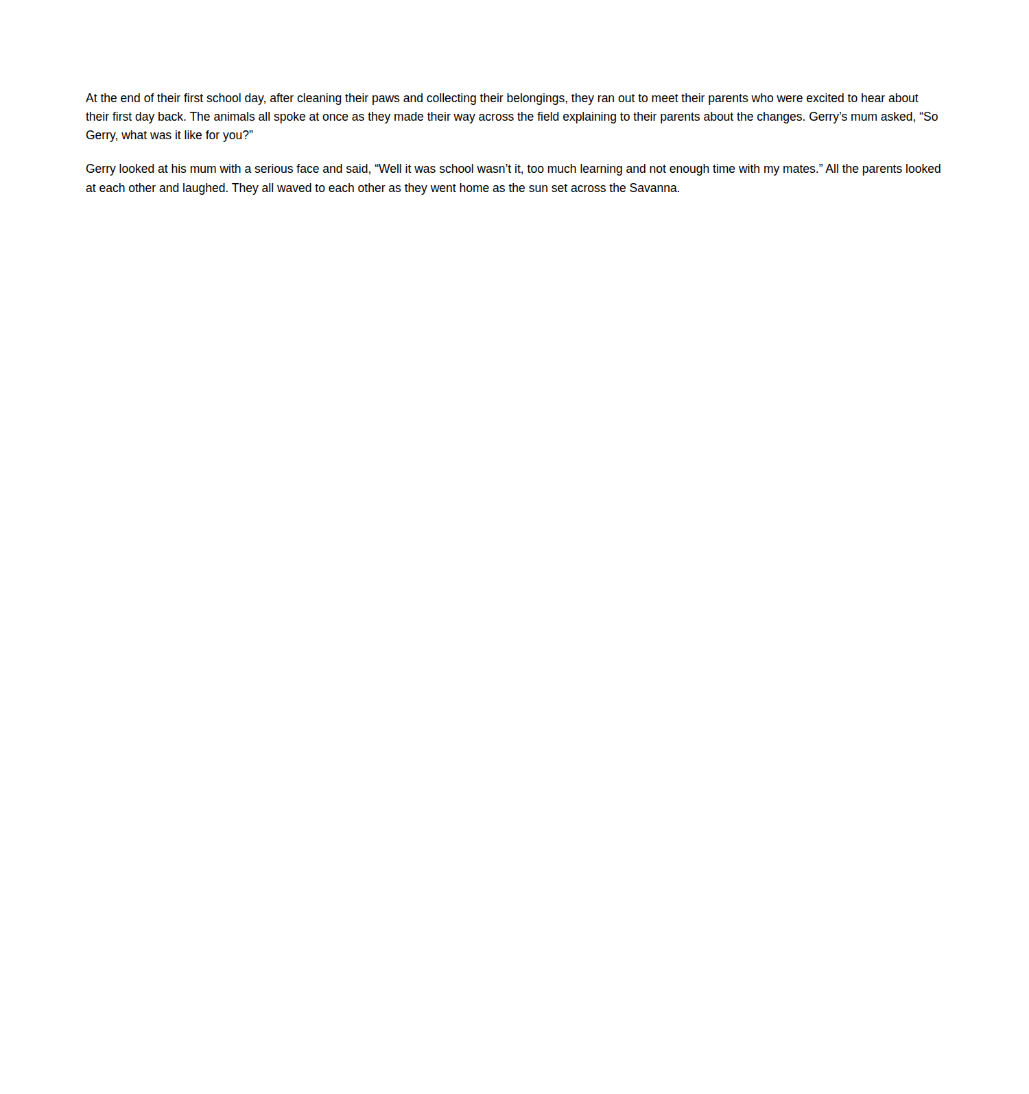At the end of their first school day, after cleaning their paws and collecting their belongings, they ran out to meet their parents who were excited to hear about their first day back. The animals all spoke at once as they made their way across the field explaining to their parents about the changes. Gerry’s mum asked, “So Gerry, what was it like for you?”
Gerry looked at his mum with a serious face and said, “Well it was school wasn’t it, too much learning and not enough time with my mates.” All the parents looked at each other and laughed. They all waved to each other as they went home as the sun set across the Savanna.